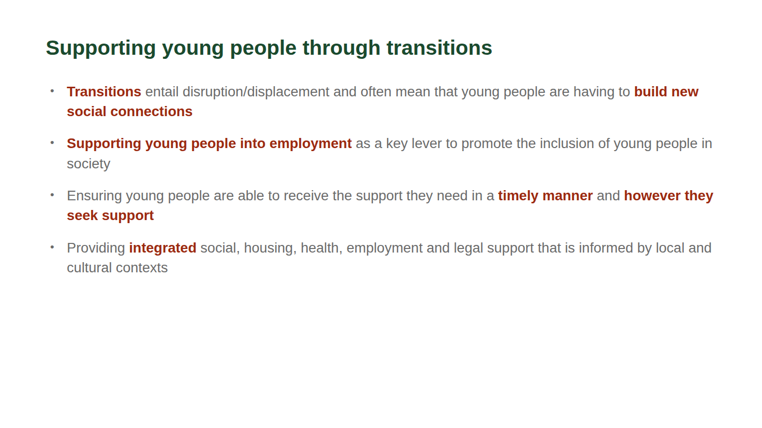Supporting young people through transitions
Transitions entail disruption/displacement and often mean that young people are having to build new social connections
Supporting young people into employment as a key lever to promote the inclusion of young people in society
Ensuring young people are able to receive the support they need in a timely manner and however they seek support
Providing integrated social, housing, health, employment and legal support that is informed by local and cultural contexts